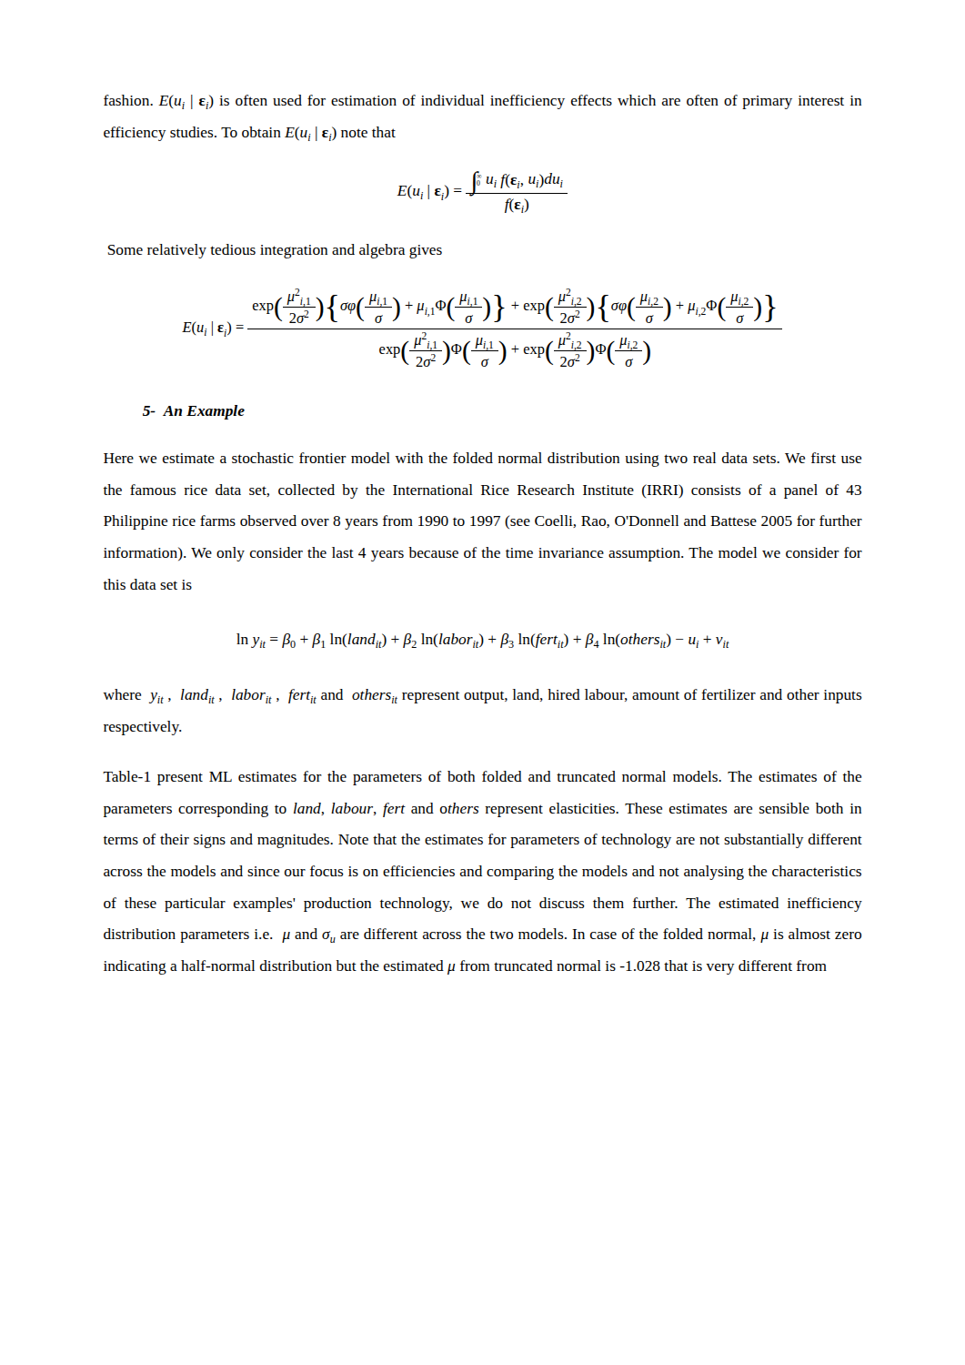fashion. E(ui | εi) is often used for estimation of individual inefficiency effects which are often of primary interest in efficiency studies. To obtain E(ui | εi) note that
E(ui | εi) = ∫∞0 ui f(εi, ui)dui f(εi)
Some relatively tedious integration and algebra gives
E(ui | εi) = exp(μ2i,12σ2){σφ(μi,1 σ) + μi,1Φ(μi,1 σ)} + exp(μ2i,22σ2){σφ(μi,2 σ) + μi,2Φ(μi,2 σ)} exp(μ2i,12σ2) Φ(μi,1 σ) + exp(μ2i,22σ2) Φ(μi,2 σ)
5- An Example
Here we estimate a stochastic frontier model with the folded normal distribution using two real data sets. We first use the famous rice data set, collected by the International Rice Research Institute (IRRI) consists of a panel of 43 Philippine rice farms observed over 8 years from 1990 to 1997 (see Coelli, Rao, O'Donnell and Battese 2005 for further information). We only consider the last 4 years because of the time invariance assumption. The model we consider for this data set is
ln yit = β0 + β1 ln(landit) + β2 ln(laborit) + β3 ln(fertit) + β4 ln(othersit) − ui + vit
where yit , landit , laborit , fertit and othersit represent output, land, hired labour, amount of fertilizer and other inputs respectively.
Table-1 present ML estimates for the parameters of both folded and truncated normal models. The estimates of the parameters corresponding to land, labour, fert and others represent elasticities. These estimates are sensible both in terms of their signs and magnitudes. Note that the estimates for parameters of technology are not substantially different across the models and since our focus is on efficiencies and comparing the models and not analysing the characteristics of these particular examples' production technology, we do not discuss them further. The estimated inefficiency distribution parameters i.e. μ and σu are different across the two models. In case of the folded normal, μ is almost zero indicating a half-normal distribution but the estimated μ from truncated normal is -1.028 that is very different from